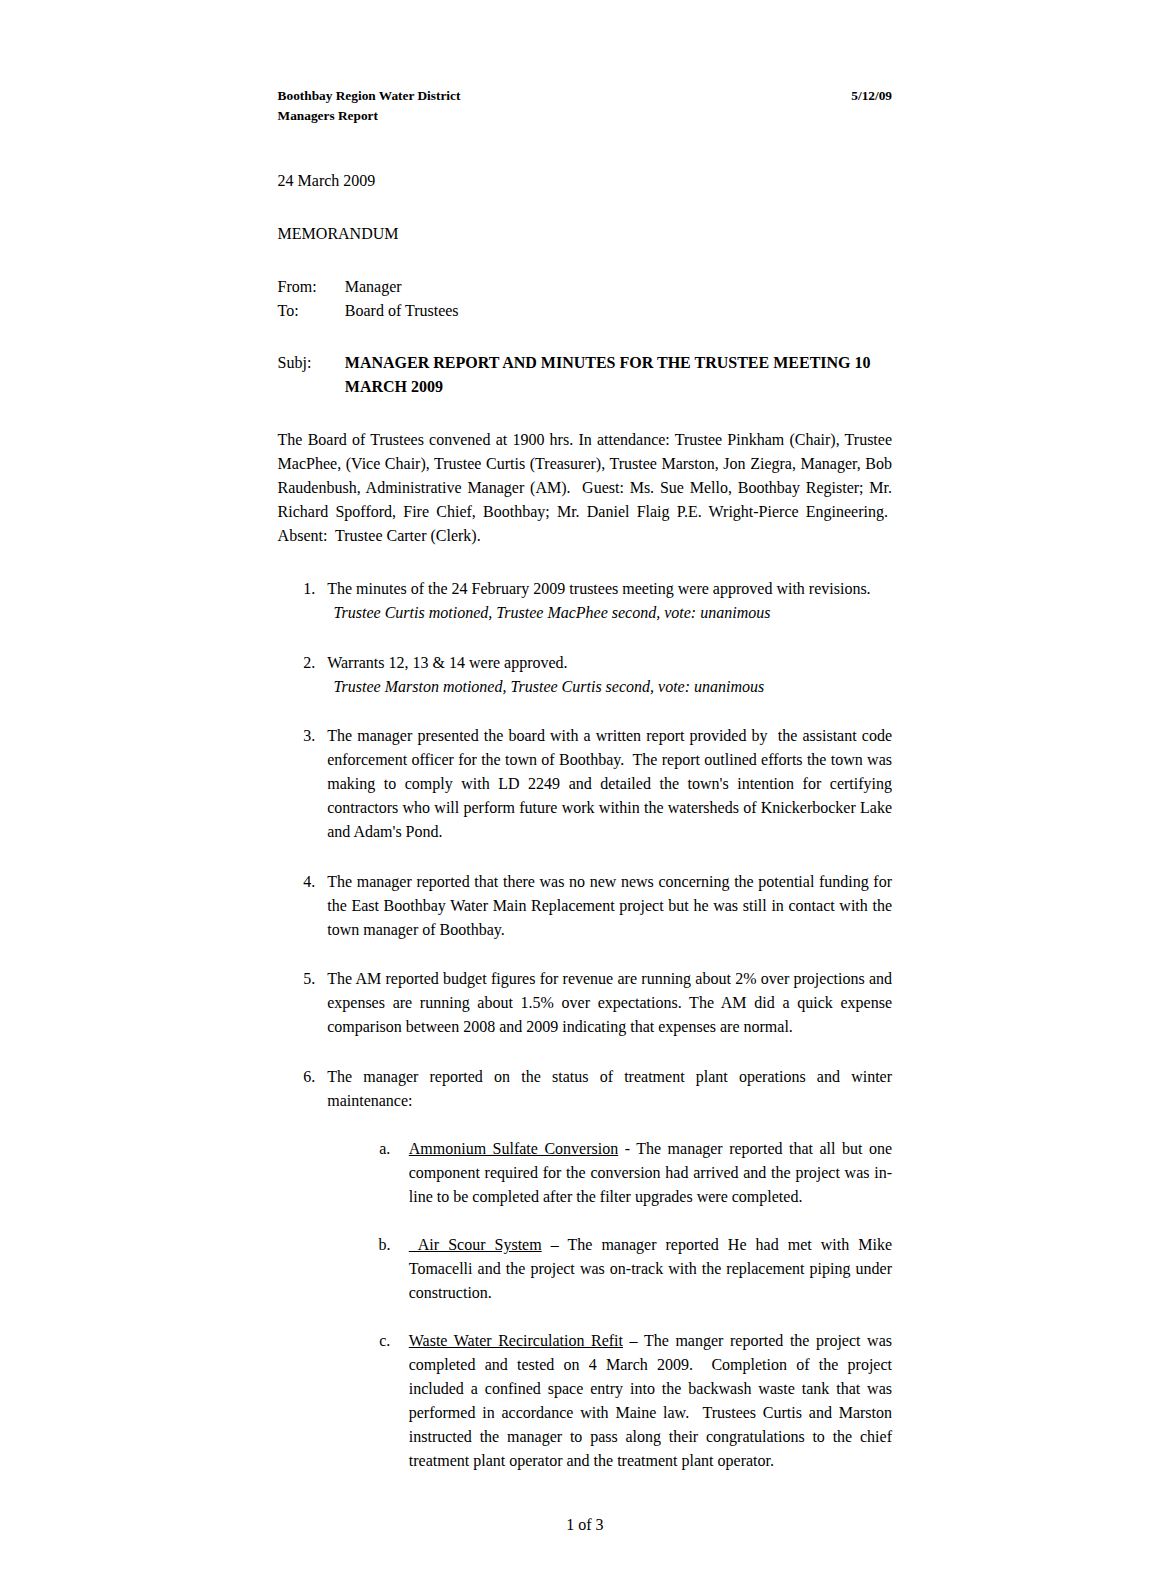Boothbay Region Water District
Managers Report
5/12/09
24 March 2009
MEMORANDUM
| From: | Manager |
| To: | Board of Trustees |
| Subj: | MANAGER REPORT AND MINUTES FOR THE TRUSTEE MEETING 10 MARCH 2009 |
The Board of Trustees convened at 1900 hrs. In attendance: Trustee Pinkham (Chair), Trustee MacPhee, (Vice Chair), Trustee Curtis (Treasurer), Trustee Marston, Jon Ziegra, Manager, Bob Raudenbush, Administrative Manager (AM). Guest: Ms. Sue Mello, Boothbay Register; Mr. Richard Spofford, Fire Chief, Boothbay; Mr. Daniel Flaig P.E. Wright-Pierce Engineering. Absent: Trustee Carter (Clerk).
The minutes of the 24 February 2009 trustees meeting were approved with revisions. Trustee Curtis motioned, Trustee MacPhee second, vote: unanimous
Warrants 12, 13 & 14 were approved. Trustee Marston motioned, Trustee Curtis second, vote: unanimous
The manager presented the board with a written report provided by the assistant code enforcement officer for the town of Boothbay. The report outlined efforts the town was making to comply with LD 2249 and detailed the town's intention for certifying contractors who will perform future work within the watersheds of Knickerbocker Lake and Adam's Pond.
The manager reported that there was no new news concerning the potential funding for the East Boothbay Water Main Replacement project but he was still in contact with the town manager of Boothbay.
The AM reported budget figures for revenue are running about 2% over projections and expenses are running about 1.5% over expectations. The AM did a quick expense comparison between 2008 and 2009 indicating that expenses are normal.
The manager reported on the status of treatment plant operations and winter maintenance:
Ammonium Sulfate Conversion - The manager reported that all but one component required for the conversion had arrived and the project was in-line to be completed after the filter upgrades were completed.
Air Scour System – The manager reported He had met with Mike Tomacelli and the project was on-track with the replacement piping under construction.
Waste Water Recirculation Refit – The manger reported the project was completed and tested on 4 March 2009. Completion of the project included a confined space entry into the backwash waste tank that was performed in accordance with Maine law. Trustees Curtis and Marston instructed the manager to pass along their congratulations to the chief treatment plant operator and the treatment plant operator.
1 of 3